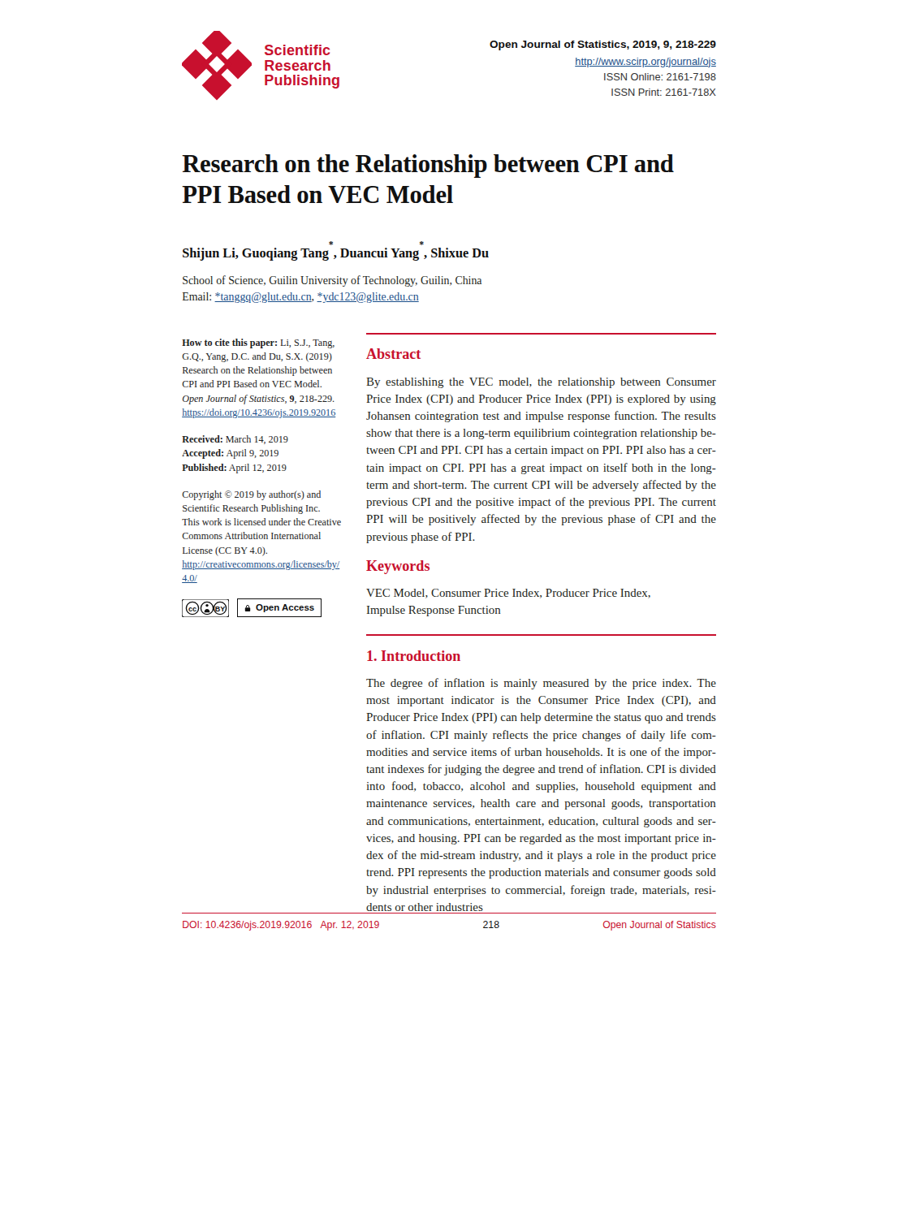Scientific Research Publishing
Open Journal of Statistics, 2019, 9, 218-229
http://www.scirp.org/journal/ojs
ISSN Online: 2161-7198
ISSN Print: 2161-718X
Research on the Relationship between CPI and
PPI Based on VEC Model
Shijun Li, Guoqiang Tang*, Duancui Yang*, Shixue Du
School of Science, Guilin University of Technology, Guilin, China Email: *tanggq@glut.edu.cn, *ydc123@glite.edu.cn
How to cite this paper: Li, S.J., Tang, G.Q., Yang, D.C. and Du, S.X. (2019) Research on the Relationship between CPI and PPI Based on VEC Model. Open Journal of Statistics, 9, 218-229.
https://doi.org/10.4236/ojs.2019.92016
Received: March 14, 2019
Accepted: April 9, 2019
Published: April 12, 2019
Copyright © 2019 by author(s) and
Scientific Research Publishing Inc.
This work is licensed under the Creative Commons Attribution International License (CC BY 4.0).
http://creativecommons.org/licenses/by/4.0/
cc BY Open Access
Abstract
By establishing the VEC model, the relationship between Consumer Price Index (CPI) and Producer Price Index (PPI) is explored by using Johansen cointegration test and impulse response function. The results show that there is a long-term equilibrium cointegration relationship between CPI and PPI. CPI has a certain impact on PPI. PPI also has a certain impact on CPI. PPI has a great impact on itself both in the long-term and short-term. The current CPI will be adversely affected by the previous CPI and the positive impact of the previous PPI. The current PPI will be positively affected by the previous phase of CPI and the previous phase of PPI.
Keywords
VEC Model, Consumer Price Index, Producer Price Index,
Impulse Response Function
1. Introduction
The degree of inflation is mainly measured by the price index. The most important indicator is the Consumer Price Index (CPI), and Producer Price Index (PPI) can help determine the status quo and trends of inflation. CPI mainly reflects the price changes of daily life commodities and service items of urban households. It is one of the important indexes for judging the degree and trend of inflation. CPI is divided into food, tobacco, alcohol and supplies, household equipment and maintenance services, health care and personal goods, transportation and communications, entertainment, education, cultural goods and services, and housing. PPI can be regarded as the most important price index of the mid-stream industry, and it plays a role in the product price trend. PPI represents the production materials and consumer goods sold by industrial enterprises to commercial, foreign trade, materials, residents or other industries
DOI: 10.4236/ojs.2019.92016 Apr. 12, 2019
218
Open Journal of Statistics